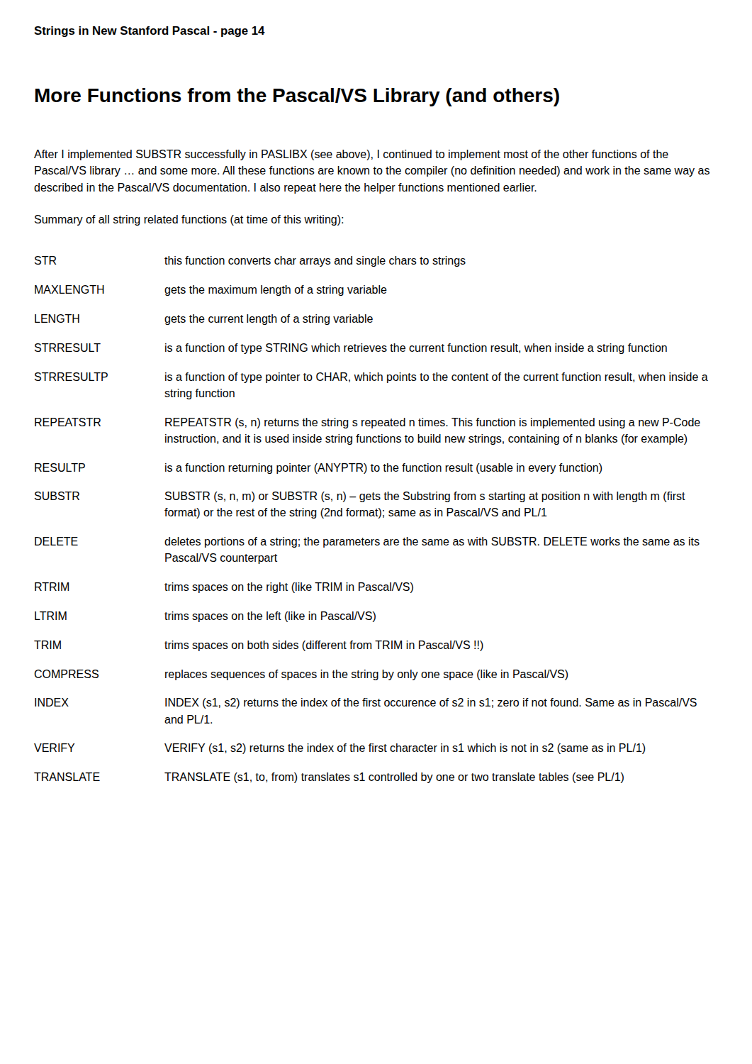Strings in New Stanford Pascal - page 14
More Functions from the Pascal/VS Library (and others)
After I implemented SUBSTR successfully in PASLIBX (see above), I continued to implement most of the other functions of the Pascal/VS library … and some more. All these functions are known to the compiler (no definition needed) and work in the same way as described in the Pascal/VS documentation. I also repeat here the helper functions mentioned earlier.
Summary of all string related functions (at time of this writing):
STR
this function converts char arrays and single chars to strings
MAXLENGTH
gets the maximum length of a string variable
LENGTH
gets the current length of a string variable
STRRESULT
is a function of type STRING which retrieves the current function result, when inside a string function
STRRESULTP
is a function of type pointer to CHAR, which points to the content of the current function result, when inside a string function
REPEATSTR
REPEATSTR (s, n) returns the string s repeated n times. This function is implemented using a new P-Code instruction, and it is used inside string functions to build new strings, containing of n blanks (for example)
RESULTP
is a function returning pointer (ANYPTR) to the function result (usable in every function)
SUBSTR
SUBSTR (s, n, m) or SUBSTR (s, n) – gets the Substring from s starting at position n with length m (first format) or the rest of the string (2nd format); same as in Pascal/VS and PL/1
DELETE
deletes portions of a string; the parameters are the same as with SUBSTR. DELETE works the same as its Pascal/VS counterpart
RTRIM
trims spaces on the right (like TRIM in Pascal/VS)
LTRIM
trims spaces on the left (like in Pascal/VS)
TRIM
trims spaces on both sides (different from TRIM in Pascal/VS !!)
COMPRESS
replaces sequences of spaces in the string by only one space (like in Pascal/VS)
INDEX
INDEX (s1, s2) returns the index of the first occurence of s2 in s1; zero if not found. Same as in Pascal/VS and PL/1.
VERIFY
VERIFY (s1, s2) returns the index of the first character in s1 which is not in s2 (same as in PL/1)
TRANSLATE
TRANSLATE (s1, to, from) translates s1 controlled by one or two translate tables (see PL/1)